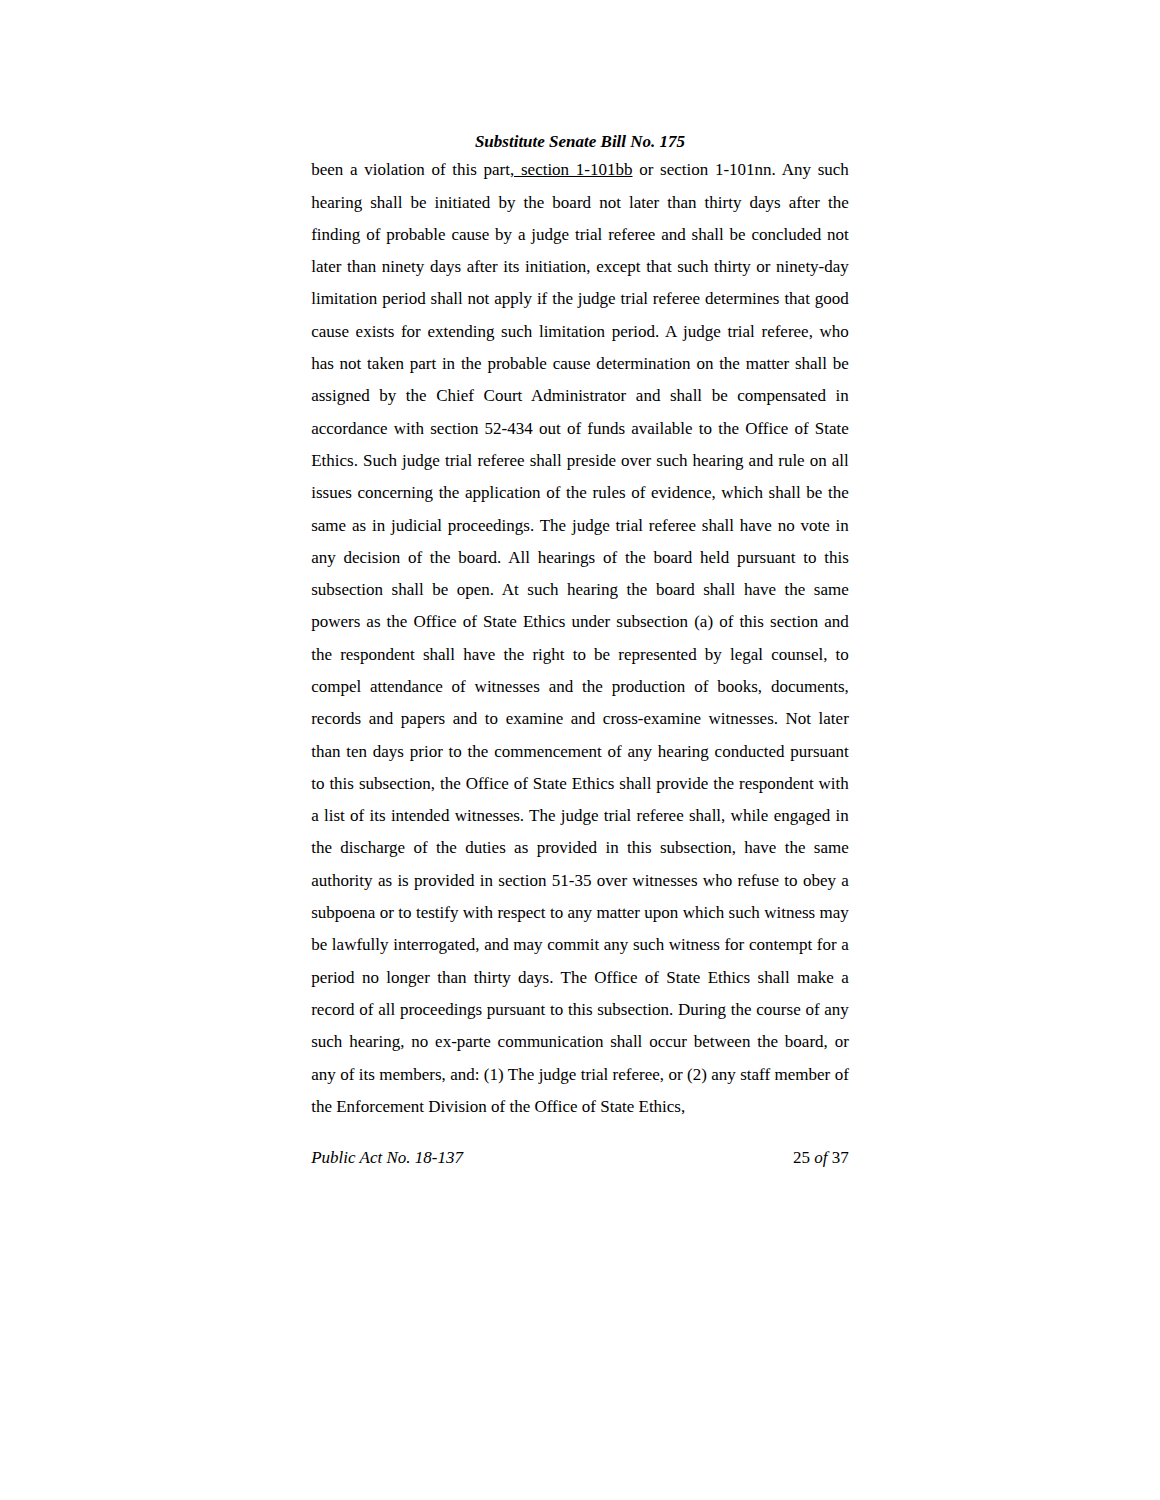Substitute Senate Bill No. 175
been a violation of this part, section 1-101bb or section 1-101nn. Any such hearing shall be initiated by the board not later than thirty days after the finding of probable cause by a judge trial referee and shall be concluded not later than ninety days after its initiation, except that such thirty or ninety-day limitation period shall not apply if the judge trial referee determines that good cause exists for extending such limitation period. A judge trial referee, who has not taken part in the probable cause determination on the matter shall be assigned by the Chief Court Administrator and shall be compensated in accordance with section 52-434 out of funds available to the Office of State Ethics. Such judge trial referee shall preside over such hearing and rule on all issues concerning the application of the rules of evidence, which shall be the same as in judicial proceedings. The judge trial referee shall have no vote in any decision of the board. All hearings of the board held pursuant to this subsection shall be open. At such hearing the board shall have the same powers as the Office of State Ethics under subsection (a) of this section and the respondent shall have the right to be represented by legal counsel, to compel attendance of witnesses and the production of books, documents, records and papers and to examine and cross-examine witnesses. Not later than ten days prior to the commencement of any hearing conducted pursuant to this subsection, the Office of State Ethics shall provide the respondent with a list of its intended witnesses. The judge trial referee shall, while engaged in the discharge of the duties as provided in this subsection, have the same authority as is provided in section 51-35 over witnesses who refuse to obey a subpoena or to testify with respect to any matter upon which such witness may be lawfully interrogated, and may commit any such witness for contempt for a period no longer than thirty days. The Office of State Ethics shall make a record of all proceedings pursuant to this subsection. During the course of any such hearing, no ex-parte communication shall occur between the board, or any of its members, and: (1) The judge trial referee, or (2) any staff member of the Enforcement Division of the Office of State Ethics,
Public Act No. 18-137 25 of 37